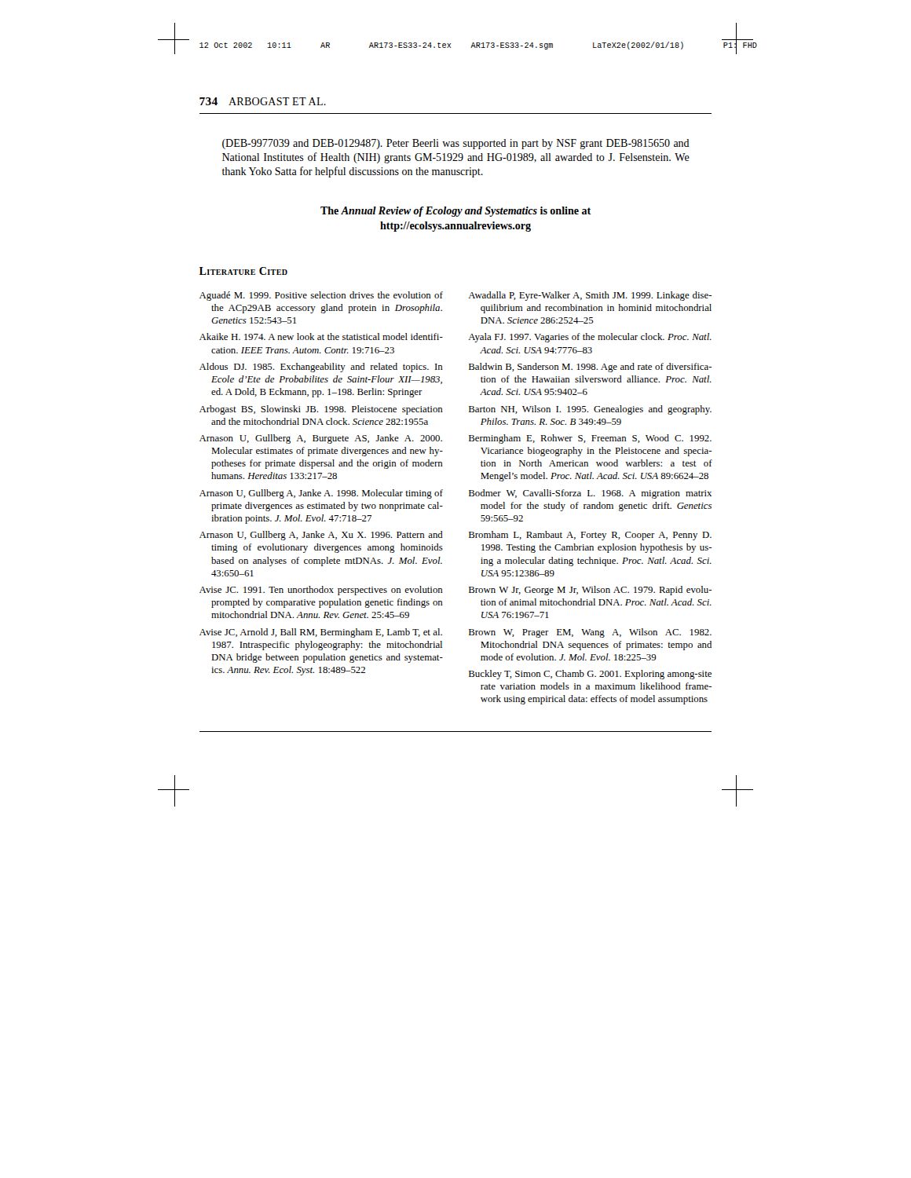12 Oct 2002 10:11 AR AR173-ES33-24.tex AR173-ES33-24.sgm LaTeX2e(2002/01/18) P1: FHD
734 ARBOGAST ET AL.
(DEB-9977039 and DEB-0129487). Peter Beerli was supported in part by NSF grant DEB-9815650 and National Institutes of Health (NIH) grants GM-51929 and HG-01989, all awarded to J. Felsenstein. We thank Yoko Satta for helpful discussions on the manuscript.
The Annual Review of Ecology and Systematics is online at
http://ecolsys.annualreviews.org
Literature Cited
Aguadé M. 1999. Positive selection drives the evolution of the ACp29AB accessory gland protein in Drosophila. Genetics 152:543–51
Akaike H. 1974. A new look at the statistical model identification. IEEE Trans. Autom. Contr. 19:716–23
Aldous DJ. 1985. Exchangeability and related topics. In Ecole d’Ete de Probabilites de Saint-Flour XII—1983, ed. A Dold, B Eckmann, pp. 1–198. Berlin: Springer
Arbogast BS, Slowinski JB. 1998. Pleistocene speciation and the mitochondrial DNA clock. Science 282:1955a
Arnason U, Gullberg A, Burguete AS, Janke A. 2000. Molecular estimates of primate divergences and new hypotheses for primate dispersal and the origin of modern humans. Hereditas 133:217–28
Arnason U, Gullberg A, Janke A. 1998. Molecular timing of primate divergences as estimated by two nonprimate calibration points. J. Mol. Evol. 47:718–27
Arnason U, Gullberg A, Janke A, Xu X. 1996. Pattern and timing of evolutionary divergences among hominoids based on analyses of complete mtDNAs. J. Mol. Evol. 43:650–61
Avise JC. 1991. Ten unorthodox perspectives on evolution prompted by comparative population genetic findings on mitochondrial DNA. Annu. Rev. Genet. 25:45–69
Avise JC, Arnold J, Ball RM, Bermingham E, Lamb T, et al. 1987. Intraspecific phylogeography: the mitochondrial DNA bridge between population genetics and systematics. Annu. Rev. Ecol. Syst. 18:489–522
Awadalla P, Eyre-Walker A, Smith JM. 1999. Linkage disequilibrium and recombination in hominid mitochondrial DNA. Science 286:2524–25
Ayala FJ. 1997. Vagaries of the molecular clock. Proc. Natl. Acad. Sci. USA 94:7776–83
Baldwin B, Sanderson M. 1998. Age and rate of diversification of the Hawaiian silversword alliance. Proc. Natl. Acad. Sci. USA 95:9402–6
Barton NH, Wilson I. 1995. Genealogies and geography. Philos. Trans. R. Soc. B 349:49–59
Bermingham E, Rohwer S, Freeman S, Wood C. 1992. Vicariance biogeography in the Pleistocene and speciation in North American wood warblers: a test of Mengel’s model. Proc. Natl. Acad. Sci. USA 89:6624–28
Bodmer W, Cavalli-Sforza L. 1968. A migration matrix model for the study of random genetic drift. Genetics 59:565–92
Bromham L, Rambaut A, Fortey R, Cooper A, Penny D. 1998. Testing the Cambrian explosion hypothesis by using a molecular dating technique. Proc. Natl. Acad. Sci. USA 95:12386–89
Brown W Jr, George M Jr, Wilson AC. 1979. Rapid evolution of animal mitochondrial DNA. Proc. Natl. Acad. Sci. USA 76:1967–71
Brown W, Prager EM, Wang A, Wilson AC. 1982. Mitochondrial DNA sequences of primates: tempo and mode of evolution. J. Mol. Evol. 18:225–39
Buckley T, Simon C, Chamb G. 2001. Exploring among-site rate variation models in a maximum likelihood framework using empirical data: effects of model assumptions